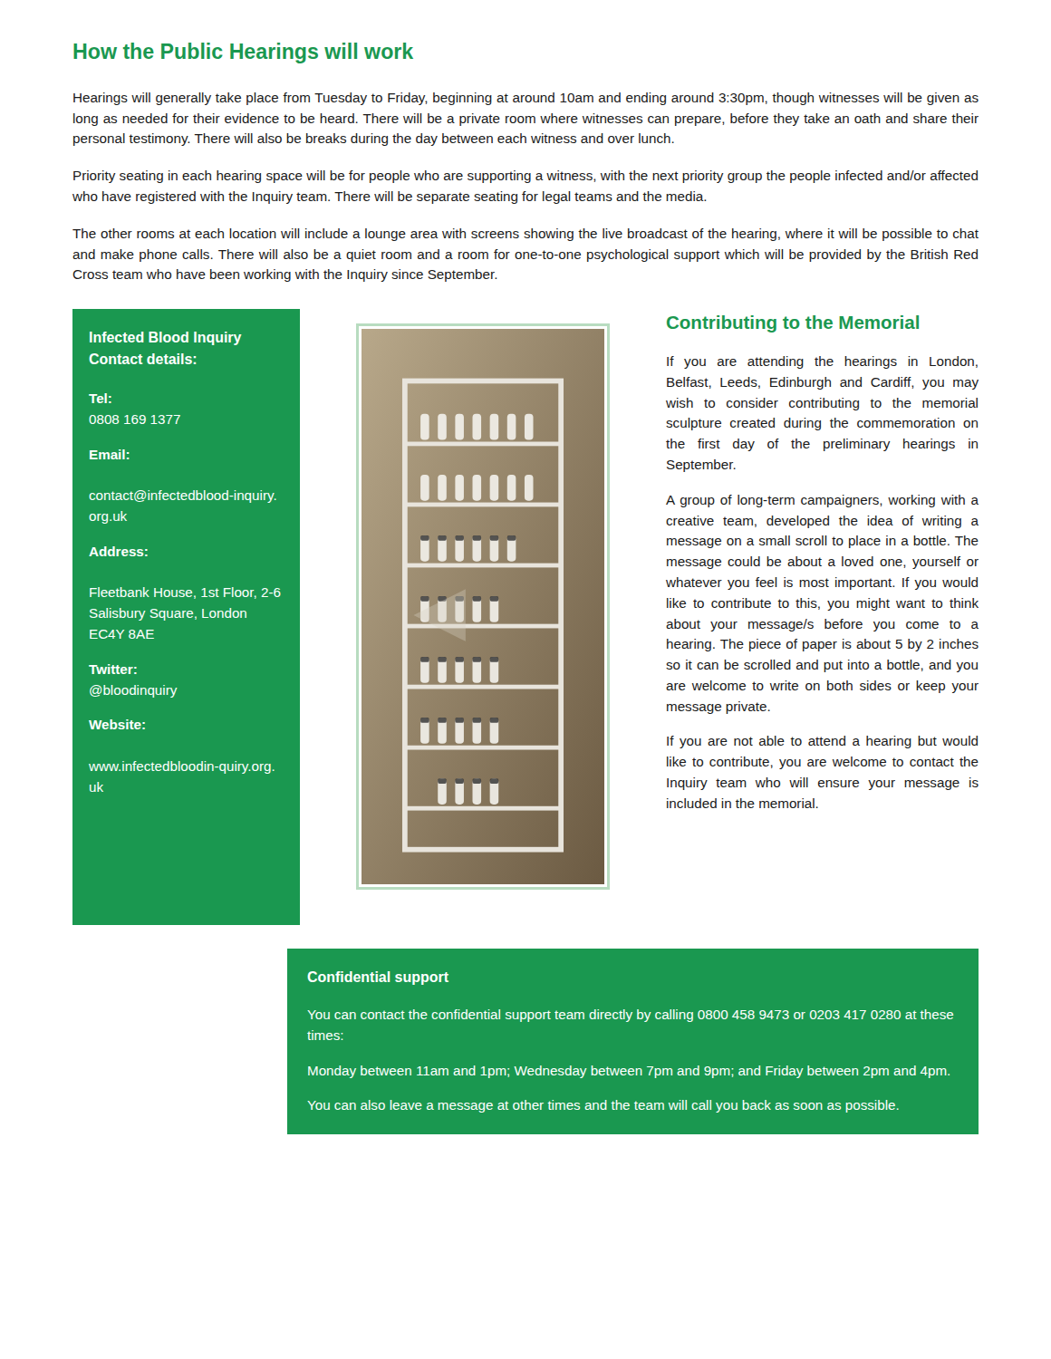How the Public Hearings will work
Hearings will generally take place from Tuesday to Friday, beginning at around 10am and ending around 3:30pm, though witnesses will be given as long as needed for their evidence to be heard. There will be a private room where witnesses can prepare, before they take an oath and share their personal testimony. There will also be breaks during the day between each witness and over lunch.
Priority seating in each hearing space will be for people who are supporting a witness, with the next priority group the people infected and/or affected who have registered with the Inquiry team. There will be separate seating for legal teams and the media.
The other rooms at each location will include a lounge area with screens showing the live broadcast of the hearing, where it will be possible to chat and make phone calls. There will also be a quiet room and a room for one-to-one psychological support which will be provided by the British Red Cross team who have been working with the Inquiry since September.
Infected Blood Inquiry Contact details:
Tel: 0808 169 1377
Email:
contact@infectedblood-inquiry. org.uk
Address:
Fleetbank House, 1st Floor, 2-6 Salisbury Square, London EC4Y 8AE
Twitter: @bloodinquiry
Website:
www.infectedbloodin-quiry.org. uk
Contributing to the Memorial
If you are attending the hearings in London, Belfast, Leeds, Edinburgh and Cardiff, you may wish to consider contributing to the memorial sculpture created during the commemoration on the first day of the preliminary hearings in September.
A group of long-term campaigners, working with a creative team, developed the idea of writing a message on a small scroll to place in a bottle. The message could be about a loved one, yourself or whatever you feel is most important. If you would like to contribute to this, you might want to think about your message/s before you come to a hearing. The piece of paper is about 5 by 2 inches so it can be scrolled and put into a bottle, and you are welcome to write on both sides or keep your message private.
If you are not able to attend a hearing but would like to contribute, you are welcome to contact the Inquiry team who will ensure your message is included in the memorial.
Confidential support
You can contact the confidential support team directly by calling 0800 458 9473 or 0203 417 0280 at these times:
Monday between 11am and 1pm; Wednesday between 7pm and 9pm; and Friday between 2pm and 4pm.
You can also leave a message at other times and the team will call you back as soon as possible.